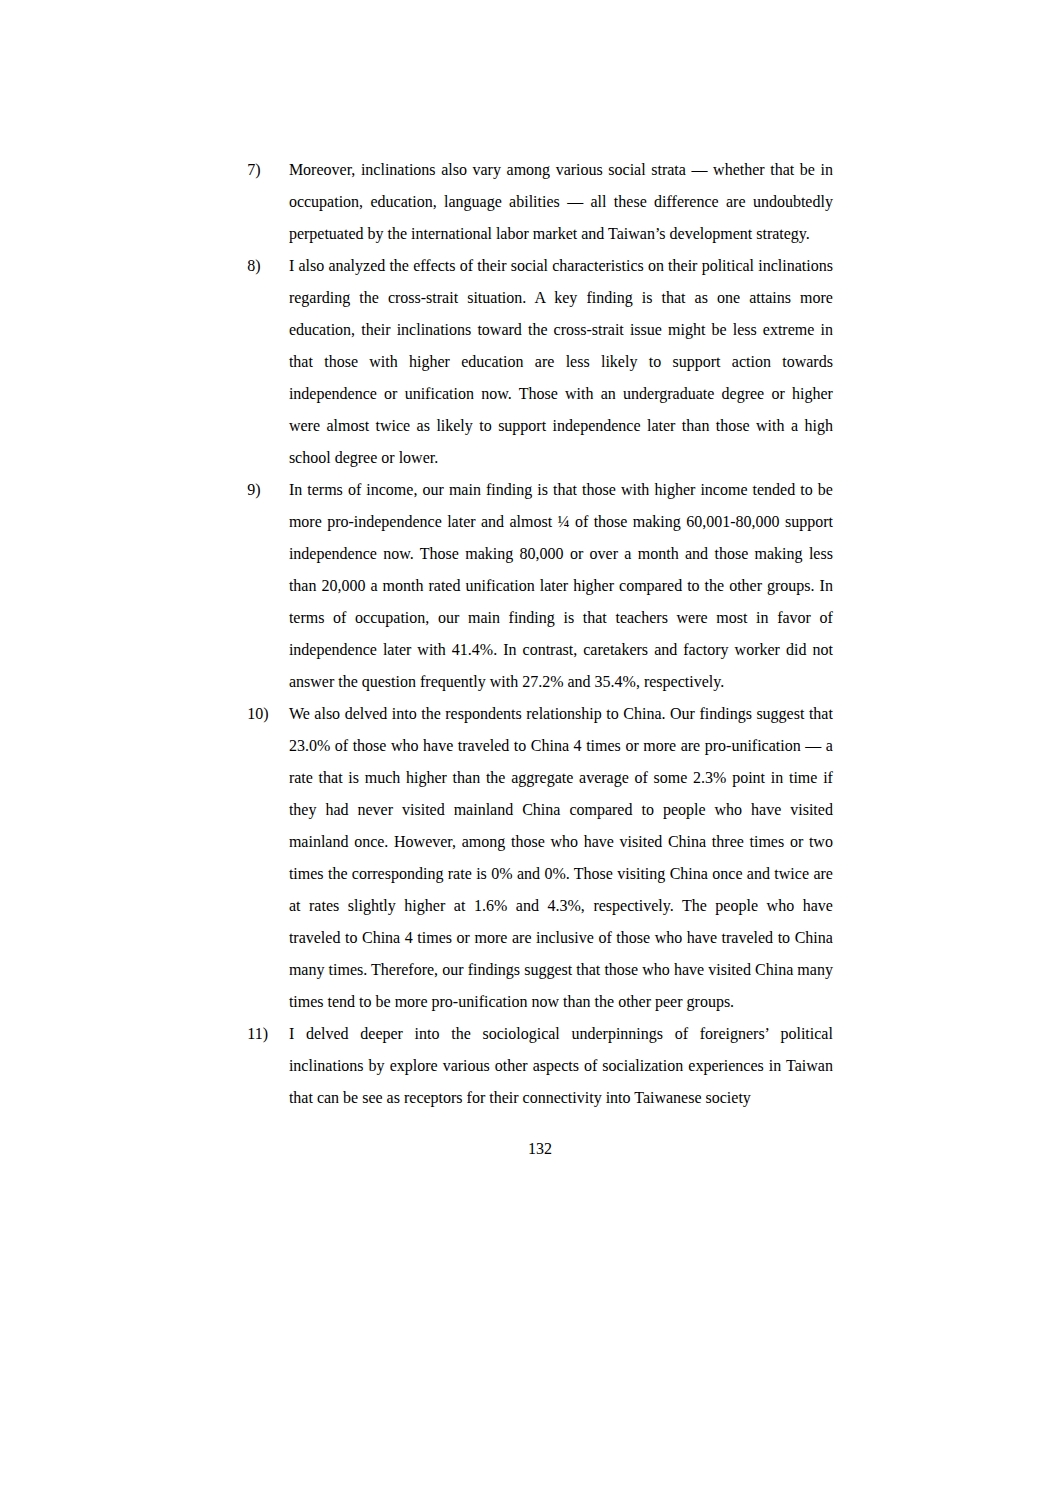7) Moreover, inclinations also vary among various social strata — whether that be in occupation, education, language abilities — all these difference are undoubtedly perpetuated by the international labor market and Taiwan’s development strategy.
8) I also analyzed the effects of their social characteristics on their political inclinations regarding the cross-strait situation. A key finding is that as one attains more education, their inclinations toward the cross-strait issue might be less extreme in that those with higher education are less likely to support action towards independence or unification now. Those with an undergraduate degree or higher were almost twice as likely to support independence later than those with a high school degree or lower.
9) In terms of income, our main finding is that those with higher income tended to be more pro-independence later and almost ¼ of those making 60,001-80,000 support independence now. Those making 80,000 or over a month and those making less than 20,000 a month rated unification later higher compared to the other groups. In terms of occupation, our main finding is that teachers were most in favor of independence later with 41.4%. In contrast, caretakers and factory worker did not answer the question frequently with 27.2% and 35.4%, respectively.
10) We also delved into the respondents relationship to China. Our findings suggest that 23.0% of those who have traveled to China 4 times or more are pro-unification — a rate that is much higher than the aggregate average of some 2.3% point in time if they had never visited mainland China compared to people who have visited mainland once. However, among those who have visited China three times or two times the corresponding rate is 0% and 0%. Those visiting China once and twice are at rates slightly higher at 1.6% and 4.3%, respectively. The people who have traveled to China 4 times or more are inclusive of those who have traveled to China many times. Therefore, our findings suggest that those who have visited China many times tend to be more pro-unification now than the other peer groups.
11) I delved deeper into the sociological underpinnings of foreigners’ political inclinations by explore various other aspects of socialization experiences in Taiwan that can be see as receptors for their connectivity into Taiwanese society
132